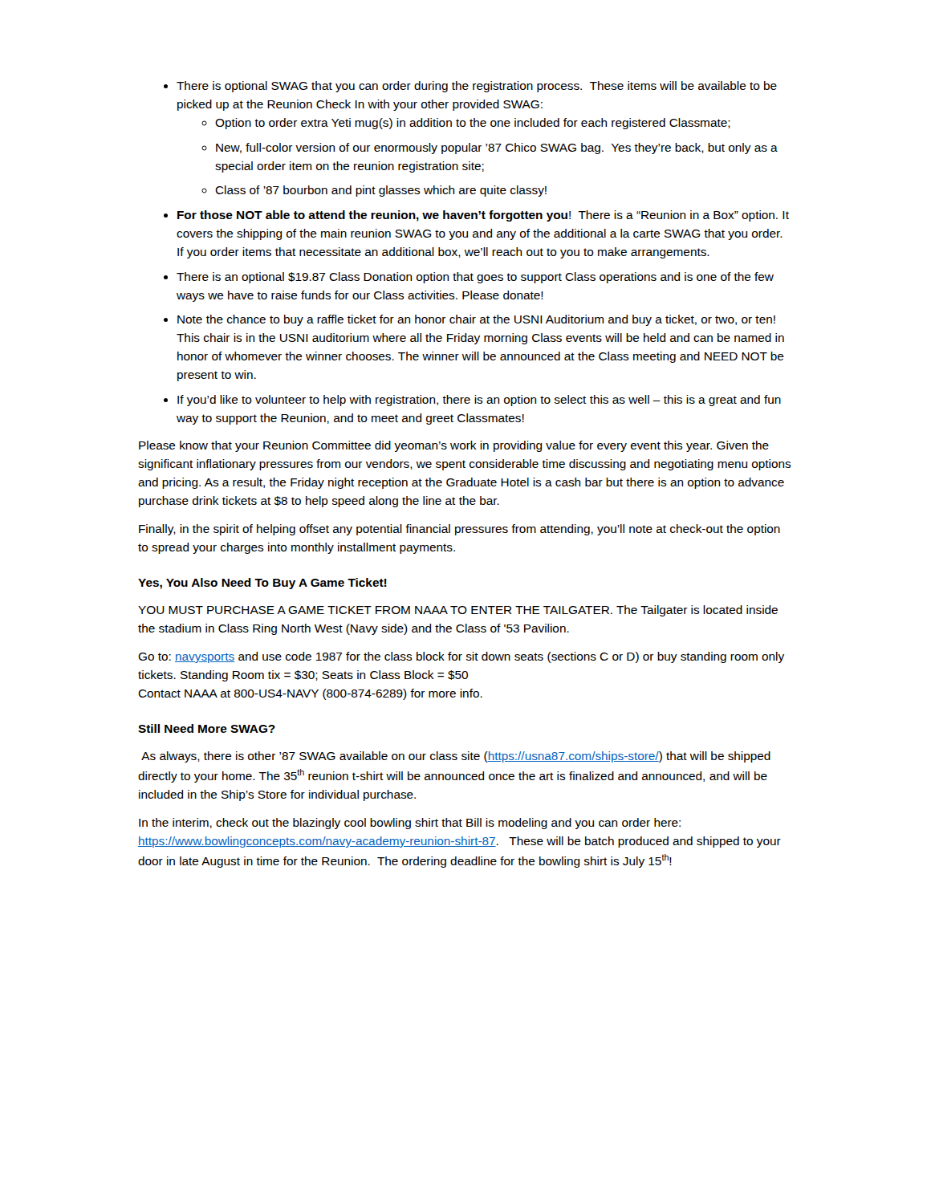There is optional SWAG that you can order during the registration process. These items will be available to be picked up at the Reunion Check In with your other provided SWAG:
Option to order extra Yeti mug(s) in addition to the one included for each registered Classmate;
New, full-color version of our enormously popular ’87 Chico SWAG bag. Yes they’re back, but only as a special order item on the reunion registration site;
Class of ’87 bourbon and pint glasses which are quite classy!
For those NOT able to attend the reunion, we haven’t forgotten you! There is a “Reunion in a Box” option. It covers the shipping of the main reunion SWAG to you and any of the additional a la carte SWAG that you order. If you order items that necessitate an additional box, we’ll reach out to you to make arrangements.
There is an optional $19.87 Class Donation option that goes to support Class operations and is one of the few ways we have to raise funds for our Class activities. Please donate!
Note the chance to buy a raffle ticket for an honor chair at the USNI Auditorium and buy a ticket, or two, or ten! This chair is in the USNI auditorium where all the Friday morning Class events will be held and can be named in honor of whomever the winner chooses. The winner will be announced at the Class meeting and NEED NOT be present to win.
If you’d like to volunteer to help with registration, there is an option to select this as well – this is a great and fun way to support the Reunion, and to meet and greet Classmates!
Please know that your Reunion Committee did yeoman’s work in providing value for every event this year. Given the significant inflationary pressures from our vendors, we spent considerable time discussing and negotiating menu options and pricing. As a result, the Friday night reception at the Graduate Hotel is a cash bar but there is an option to advance purchase drink tickets at $8 to help speed along the line at the bar.
Finally, in the spirit of helping offset any potential financial pressures from attending, you’ll note at check-out the option to spread your charges into monthly installment payments.
Yes, You Also Need To Buy A Game Ticket!
YOU MUST PURCHASE A GAME TICKET FROM NAAA TO ENTER THE TAILGATER. The Tailgater is located inside the stadium in Class Ring North West (Navy side) and the Class of '53 Pavilion.
Go to: navysports and use code 1987 for the class block for sit down seats (sections C or D) or buy standing room only tickets. Standing Room tix = $30; Seats in Class Block = $50
Contact NAAA at 800-US4-NAVY (800-874-6289) for more info.
Still Need More SWAG?
As always, there is other ’87 SWAG available on our class site (https://usna87.com/ships-store/) that will be shipped directly to your home. The 35th reunion t-shirt will be announced once the art is finalized and announced, and will be included in the Ship’s Store for individual purchase.
In the interim, check out the blazingly cool bowling shirt that Bill is modeling and you can order here: https://www.bowlingconcepts.com/navy-academy-reunion-shirt-87. These will be batch produced and shipped to your door in late August in time for the Reunion. The ordering deadline for the bowling shirt is July 15th!